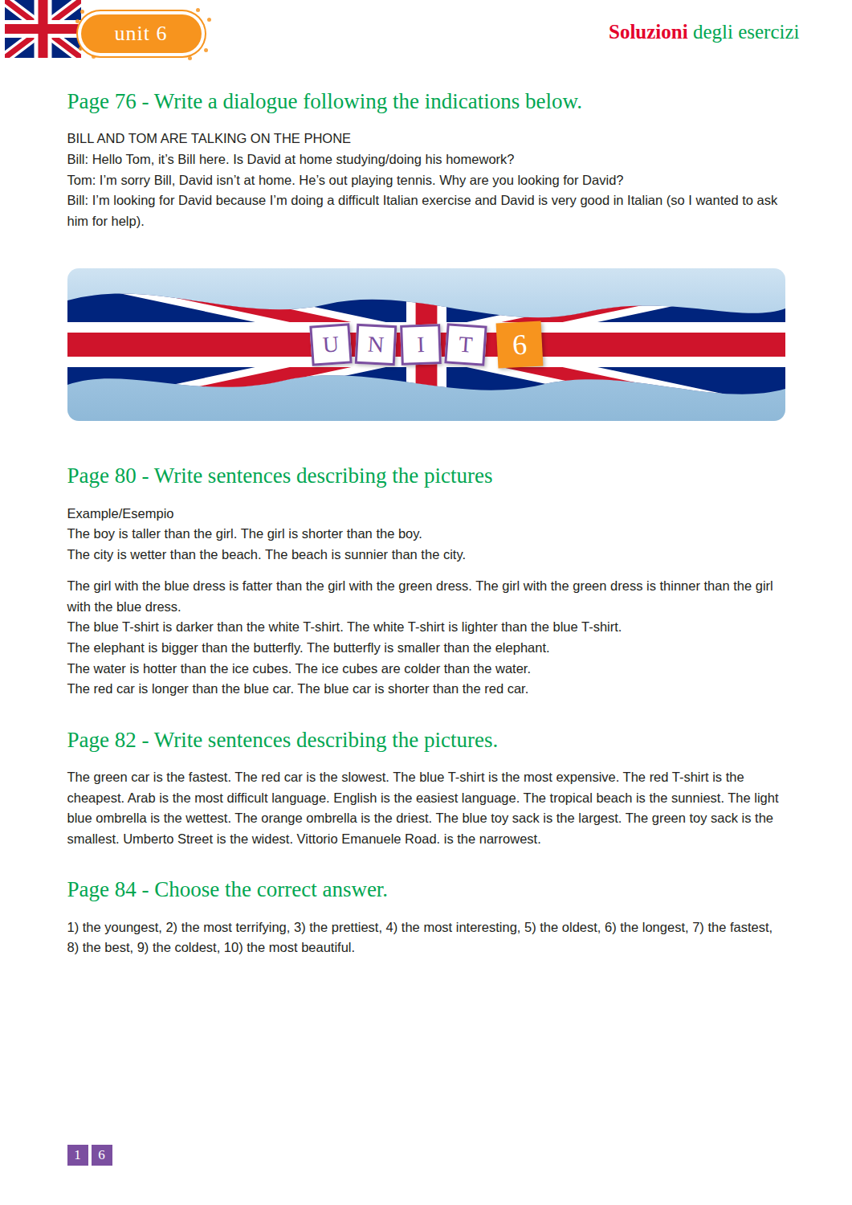unit 6
Soluzioni degli esercizi
Page 76 - Write a dialogue following the indications below.
BILL AND TOM ARE TALKING ON THE PHONE
Bill: Hello Tom, it’s Bill here. Is David at home studying/doing his homework?
Tom: I’m sorry Bill, David isn’t at home. He’s out playing tennis. Why are you looking for David?
Bill: I’m looking for David because I’m doing a difficult Italian exercise and David is very good in Italian (so I wanted to ask him for help).
U
N
I
T
6
Page 80 - Write sentences describing the pictures
Example/Esempio
The boy is taller than the girl. The girl is shorter than the boy.
The city is wetter than the beach. The beach is sunnier than the city.
The girl with the blue dress is fatter than the girl with the green dress. The girl with the green dress is thinner than the girl with the blue dress.
The blue T-shirt is darker than the white T-shirt. The white T-shirt is lighter than the blue T-shirt.
The elephant is bigger than the butterfly. The butterfly is smaller than the elephant.
The water is hotter than the ice cubes. The ice cubes are colder than the water.
The red car is longer than the blue car. The blue car is shorter than the red car.
Page 82 - Write sentences describing the pictures.
The green car is the fastest. The red car is the slowest. The blue T-shirt is the most expensive. The red T-shirt is the cheapest. Arab is the most difficult language. English is the easiest language. The tropical beach is the sunniest. The light blue ombrella is the wettest. The orange ombrella is the driest. The blue toy sack is the largest. The green toy sack is the smallest. Umberto Street is the widest. Vittorio Emanuele Road. is the narrowest.
Page 84 - Choose the correct answer.
1) the youngest, 2) the most terrifying, 3) the prettiest, 4) the most interesting, 5) the oldest, 6) the longest, 7) the fastest, 8) the best, 9) the coldest, 10) the most beautiful.
16